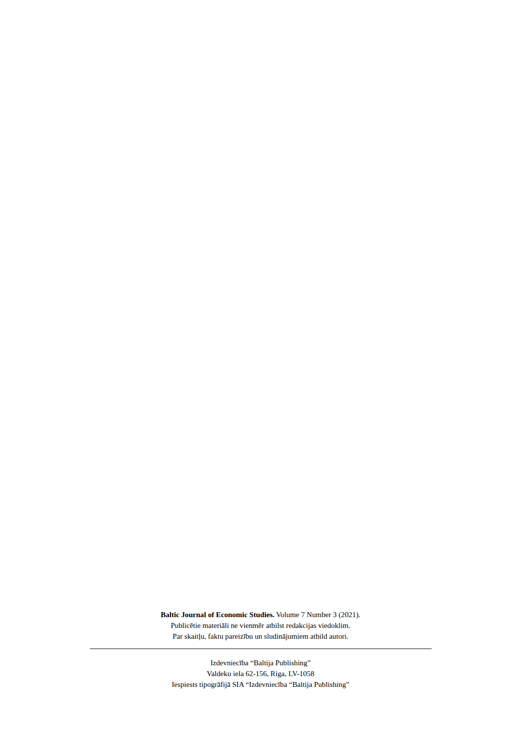Baltic Journal of Economic Studies. Volume 7 Number 3 (2021).
Publicētie materiāli ne vienmēr atbilst redakcijas viedoklim.
Par skaitļu, faktu pareizību un sludinājumiem atbild autori.
Izdevniecība “Baltija Publishing”
Valdeku iela 62-156, Riga, LV-1058
Iespiests tipogrāfijā SIA “Izdevniecība “Baltija Publishing”